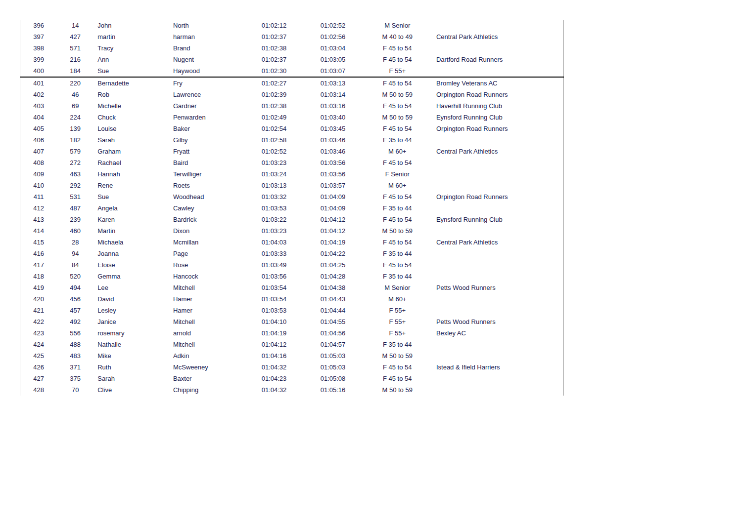| 396 | 14 | John | North | 01:02:12 | 01:02:52 | M Senior | |
| 397 | 427 | martin | harman | 01:02:37 | 01:02:56 | M 40 to 49 | Central Park Athletics |
| 398 | 571 | Tracy | Brand | 01:02:38 | 01:03:04 | F 45 to 54 | |
| 399 | 216 | Ann | Nugent | 01:02:37 | 01:03:05 | F 45 to 54 | Dartford Road Runners |
| 400 | 184 | Sue | Haywood | 01:02:30 | 01:03:07 | F 55+ | |
| 401 | 220 | Bernadette | Fry | 01:02:27 | 01:03:13 | F 45 to 54 | Bromley Veterans AC |
| 402 | 46 | Rob | Lawrence | 01:02:39 | 01:03:14 | M 50 to 59 | Orpington Road Runners |
| 403 | 69 | Michelle | Gardner | 01:02:38 | 01:03:16 | F 45 to 54 | Haverhill Running Club |
| 404 | 224 | Chuck | Penwarden | 01:02:49 | 01:03:40 | M 50 to 59 | Eynsford Running Club |
| 405 | 139 | Louise | Baker | 01:02:54 | 01:03:45 | F 45 to 54 | Orpington Road Runners |
| 406 | 182 | Sarah | Gilby | 01:02:58 | 01:03:46 | F 35 to 44 | |
| 407 | 579 | Graham | Fryatt | 01:02:52 | 01:03:46 | M 60+ | Central Park Athletics |
| 408 | 272 | Rachael | Baird | 01:03:23 | 01:03:56 | F 45 to 54 | |
| 409 | 463 | Hannah | Terwilliger | 01:03:24 | 01:03:56 | F Senior | |
| 410 | 292 | Rene | Roets | 01:03:13 | 01:03:57 | M 60+ | |
| 411 | 531 | Sue | Woodhead | 01:03:32 | 01:04:09 | F 45 to 54 | Orpington Road Runners |
| 412 | 487 | Angela | Cawley | 01:03:53 | 01:04:09 | F 35 to 44 | |
| 413 | 239 | Karen | Bardrick | 01:03:22 | 01:04:12 | F 45 to 54 | Eynsford Running Club |
| 414 | 460 | Martin | Dixon | 01:03:23 | 01:04:12 | M 50 to 59 | |
| 415 | 28 | Michaela | Mcmillan | 01:04:03 | 01:04:19 | F 45 to 54 | Central Park Athletics |
| 416 | 94 | Joanna | Page | 01:03:33 | 01:04:22 | F 35 to 44 | |
| 417 | 84 | Eloise | Rose | 01:03:49 | 01:04:25 | F 45 to 54 | |
| 418 | 520 | Gemma | Hancock | 01:03:56 | 01:04:28 | F 35 to 44 | |
| 419 | 494 | Lee | Mitchell | 01:03:54 | 01:04:38 | M Senior | Petts Wood Runners |
| 420 | 456 | David | Hamer | 01:03:54 | 01:04:43 | M 60+ | |
| 421 | 457 | Lesley | Hamer | 01:03:53 | 01:04:44 | F 55+ | |
| 422 | 492 | Janice | Mitchell | 01:04:10 | 01:04:55 | F 55+ | Petts Wood Runners |
| 423 | 556 | rosemary | arnold | 01:04:19 | 01:04:56 | F 55+ | Bexley AC |
| 424 | 488 | Nathalie | Mitchell | 01:04:12 | 01:04:57 | F 35 to 44 | |
| 425 | 483 | Mike | Adkin | 01:04:16 | 01:05:03 | M 50 to 59 | |
| 426 | 371 | Ruth | McSweeney | 01:04:32 | 01:05:03 | F 45 to 54 | Istead & Ifield Harriers |
| 427 | 375 | Sarah | Baxter | 01:04:23 | 01:05:08 | F 45 to 54 | |
| 428 | 70 | Clive | Chipping | 01:04:32 | 01:05:16 | M 50 to 59 | |